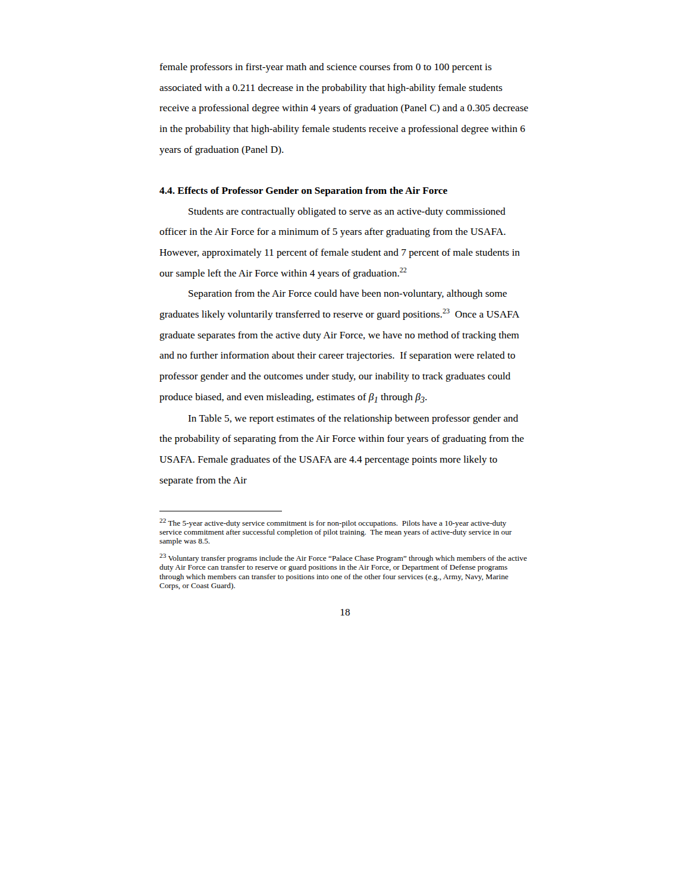female professors in first-year math and science courses from 0 to 100 percent is associated with a 0.211 decrease in the probability that high-ability female students receive a professional degree within 4 years of graduation (Panel C) and a 0.305 decrease in the probability that high-ability female students receive a professional degree within 6 years of graduation (Panel D).
4.4. Effects of Professor Gender on Separation from the Air Force
Students are contractually obligated to serve as an active-duty commissioned officer in the Air Force for a minimum of 5 years after graduating from the USAFA. However, approximately 11 percent of female student and 7 percent of male students in our sample left the Air Force within 4 years of graduation.22
Separation from the Air Force could have been non-voluntary, although some graduates likely voluntarily transferred to reserve or guard positions.23 Once a USAFA graduate separates from the active duty Air Force, we have no method of tracking them and no further information about their career trajectories. If separation were related to professor gender and the outcomes under study, our inability to track graduates could produce biased, and even misleading, estimates of β1 through β3.
In Table 5, we report estimates of the relationship between professor gender and the probability of separating from the Air Force within four years of graduating from the USAFA. Female graduates of the USAFA are 4.4 percentage points more likely to separate from the Air
22 The 5-year active-duty service commitment is for non-pilot occupations. Pilots have a 10-year active-duty service commitment after successful completion of pilot training. The mean years of active-duty service in our sample was 8.5.
23 Voluntary transfer programs include the Air Force “Palace Chase Program” through which members of the active duty Air Force can transfer to reserve or guard positions in the Air Force, or Department of Defense programs through which members can transfer to positions into one of the other four services (e.g., Army, Navy, Marine Corps, or Coast Guard).
18